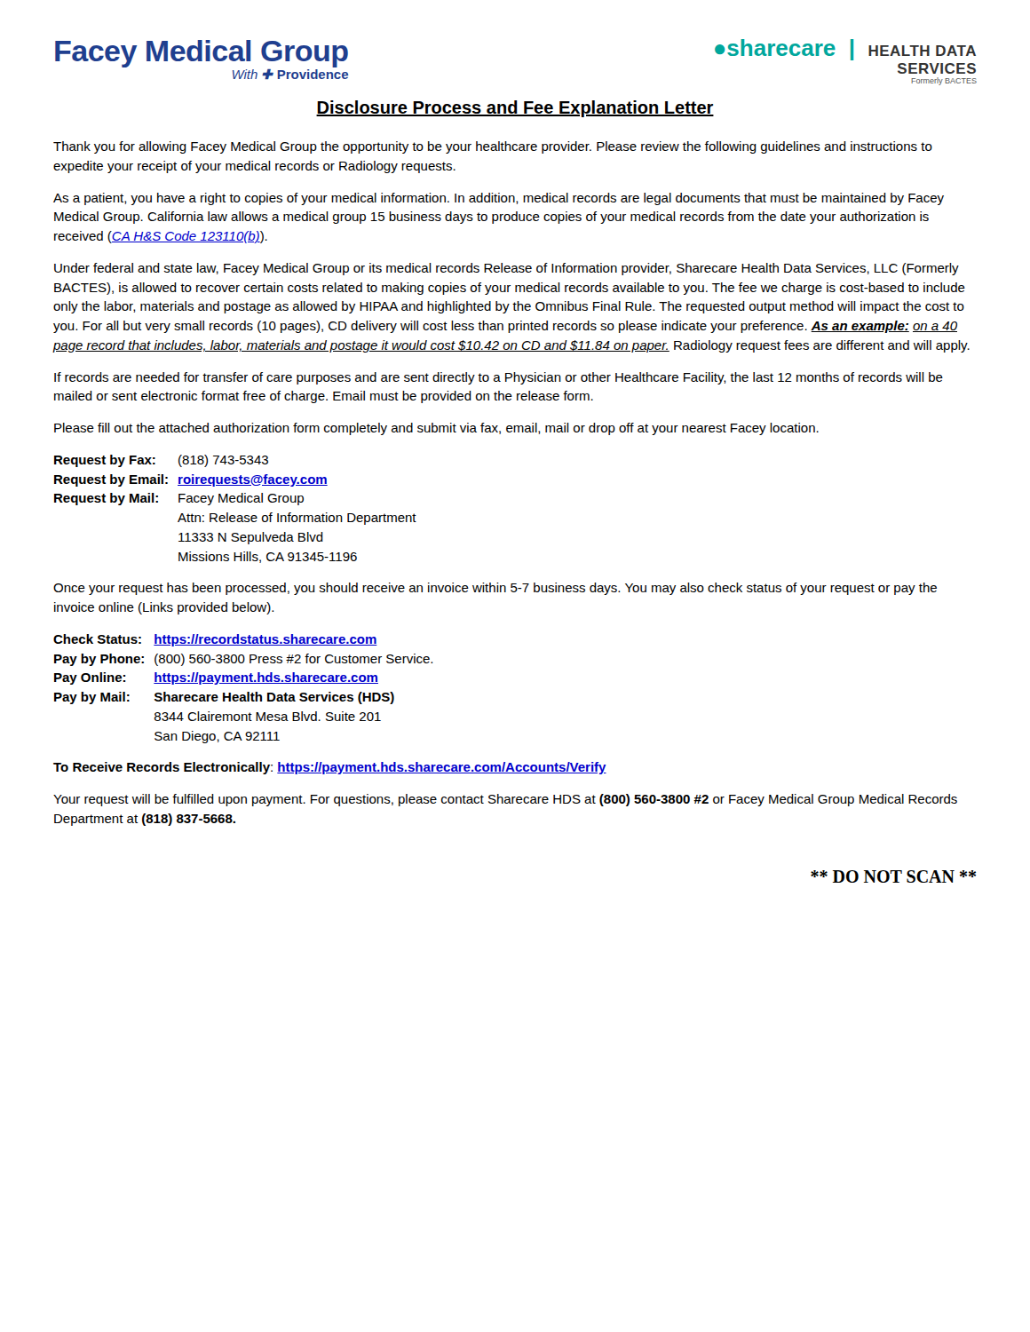Facey Medical Group
With ✚ Providence
●sharecare | HEALTH DATA
SERVICES
Formerly BACTES
Disclosure Process and Fee Explanation Letter
Thank you for allowing Facey Medical Group the opportunity to be your healthcare provider. Please review the following guidelines and instructions to expedite your receipt of your medical records or Radiology requests.
As a patient, you have a right to copies of your medical information. In addition, medical records are legal documents that must be maintained by Facey Medical Group. California law allows a medical group 15 business days to produce copies of your medical records from the date your authorization is received (CA H&S Code 123110(b)).
Under federal and state law, Facey Medical Group or its medical records Release of Information provider, Sharecare Health Data Services, LLC (Formerly BACTES), is allowed to recover certain costs related to making copies of your medical records available to you. The fee we charge is cost-based to include only the labor, materials and postage as allowed by HIPAA and highlighted by the Omnibus Final Rule. The requested output method will impact the cost to you. For all but very small records (10 pages), CD delivery will cost less than printed records so please indicate your preference. As an example: on a 40 page record that includes, labor, materials and postage it would cost $10.42 on CD and $11.84 on paper. Radiology request fees are different and will apply.
If records are needed for transfer of care purposes and are sent directly to a Physician or other Healthcare Facility, the last 12 months of records will be mailed or sent electronic format free of charge. Email must be provided on the release form.
Please fill out the attached authorization form completely and submit via fax, email, mail or drop off at your nearest Facey location.
| Request by Fax: | (818) 743-5343 |
| Request by Email: | roirequests@facey.com |
| Request by Mail: | Facey Medical Group |
| | Attn: Release of Information Department |
| | 11333 N Sepulveda Blvd |
| | Missions Hills, CA 91345-1196 |
Once your request has been processed, you should receive an invoice within 5-7 business days. You may also check status of your request or pay the invoice online (Links provided below).
| Check Status: | https://recordstatus.sharecare.com |
| Pay by Phone: | (800) 560-3800 Press #2 for Customer Service. |
| Pay Online: | https://payment.hds.sharecare.com |
| Pay by Mail: | Sharecare Health Data Services (HDS) |
| | 8344 Clairemont Mesa Blvd. Suite 201 |
| | San Diego, CA 92111 |
To Receive Records Electronically: https://payment.hds.sharecare.com/Accounts/Verify
Your request will be fulfilled upon payment. For questions, please contact Sharecare HDS at (800) 560-3800 #2 or Facey Medical Group Medical Records Department at (818) 837-5668.
** DO NOT SCAN **